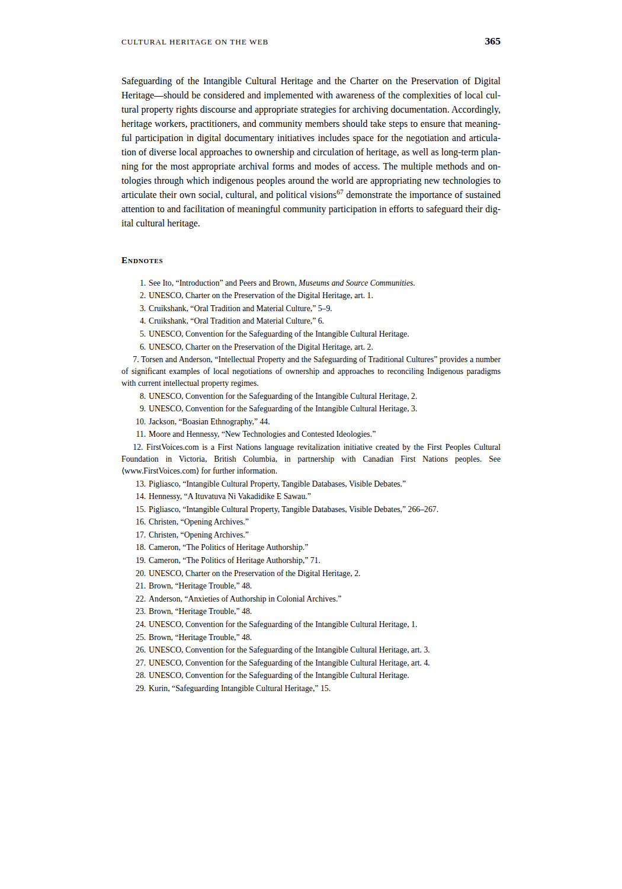Cultural Heritage on the Web 365
Safeguarding of the Intangible Cultural Heritage and the Charter on the Preservation of Digital Heritage—should be considered and implemented with awareness of the complexities of local cultural property rights discourse and appropriate strategies for archiving documentation. Accordingly, heritage workers, practitioners, and community members should take steps to ensure that meaningful participation in digital documentary initiatives includes space for the negotiation and articulation of diverse local approaches to ownership and circulation of heritage, as well as long-term planning for the most appropriate archival forms and modes of access. The multiple methods and ontologies through which indigenous peoples around the world are appropriating new technologies to articulate their own social, cultural, and political visions67 demonstrate the importance of sustained attention to and facilitation of meaningful community participation in efforts to safeguard their digital cultural heritage.
Endnotes
1. See Ito, “Introduction” and Peers and Brown, Museums and Source Communities.
2. UNESCO, Charter on the Preservation of the Digital Heritage, art. 1.
3. Cruikshank, “Oral Tradition and Material Culture,” 5–9.
4. Cruikshank, “Oral Tradition and Material Culture,” 6.
5. UNESCO, Convention for the Safeguarding of the Intangible Cultural Heritage.
6. UNESCO, Charter on the Preservation of the Digital Heritage, art. 2.
7. Torsen and Anderson, “Intellectual Property and the Safeguarding of Traditional Cultures” provides a number of significant examples of local negotiations of ownership and approaches to reconciling Indigenous paradigms with current intellectual property regimes.
8. UNESCO, Convention for the Safeguarding of the Intangible Cultural Heritage, 2.
9. UNESCO, Convention for the Safeguarding of the Intangible Cultural Heritage, 3.
10. Jackson, “Boasian Ethnography,” 44.
11. Moore and Hennessy, “New Technologies and Contested Ideologies.”
12. FirstVoices.com is a First Nations language revitalization initiative created by the First Peoples Cultural Foundation in Victoria, British Columbia, in partnership with Canadian First Nations peoples. See ⟨www.FirstVoices.com⟩ for further information.
13. Pigliasco, “Intangible Cultural Property, Tangible Databases, Visible Debates.”
14. Hennessy, “A Ituvatuva Ni Vakadidike E Sawau.”
15. Pigliasco, “Intangible Cultural Property, Tangible Databases, Visible Debates,” 266–267.
16. Christen, “Opening Archives.”
17. Christen, “Opening Archives.”
18. Cameron, “The Politics of Heritage Authorship.”
19. Cameron, “The Politics of Heritage Authorship,” 71.
20. UNESCO, Charter on the Preservation of the Digital Heritage, 2.
21. Brown, “Heritage Trouble,” 48.
22. Anderson, “Anxieties of Authorship in Colonial Archives.”
23. Brown, “Heritage Trouble,” 48.
24. UNESCO, Convention for the Safeguarding of the Intangible Cultural Heritage, 1.
25. Brown, “Heritage Trouble,” 48.
26. UNESCO, Convention for the Safeguarding of the Intangible Cultural Heritage, art. 3.
27. UNESCO, Convention for the Safeguarding of the Intangible Cultural Heritage, art. 4.
28. UNESCO, Convention for the Safeguarding of the Intangible Cultural Heritage.
29. Kurin, “Safeguarding Intangible Cultural Heritage,” 15.